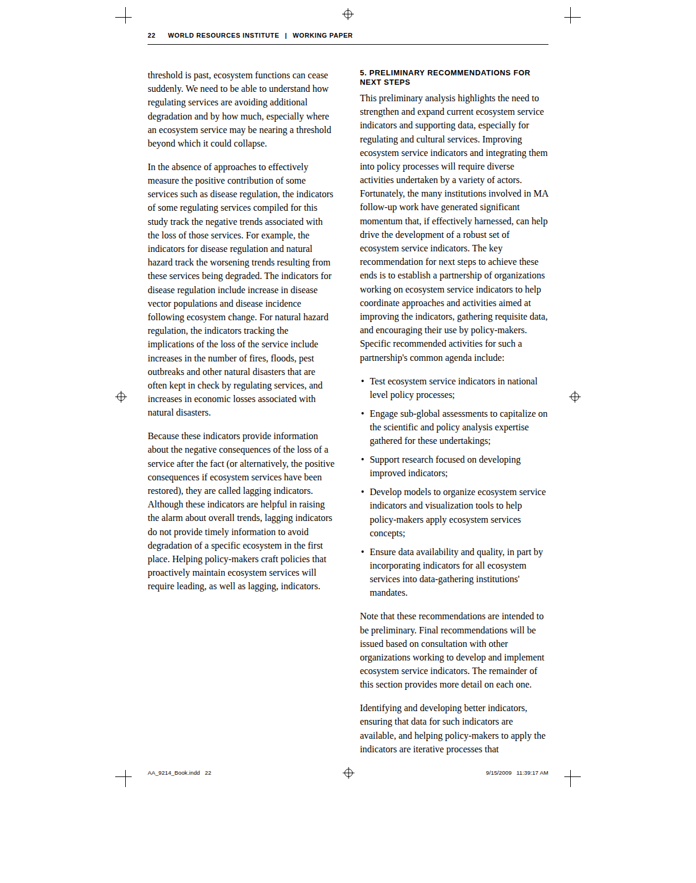22 World Resources Institute|Working Paper
threshold is past, ecosystem functions can cease suddenly. We need to be able to understand how regulating services are avoiding additional degradation and by how much, especially where an ecosystem service may be nearing a threshold beyond which it could collapse.
In the absence of approaches to effectively measure the positive contribution of some services such as disease regulation, the indicators of some regulating services compiled for this study track the negative trends associated with the loss of those services. For example, the indicators for disease regulation and natural hazard track the worsening trends resulting from these services being degraded. The indicators for disease regulation include increase in disease vector populations and disease incidence following ecosystem change. For natural hazard regulation, the indicators tracking the implications of the loss of the service include increases in the number of fires, floods, pest outbreaks and other natural disasters that are often kept in check by regulating services, and increases in economic losses associated with natural disasters.
Because these indicators provide information about the negative consequences of the loss of a service after the fact (or alternatively, the positive consequences if ecosystem services have been restored), they are called lagging indicators. Although these indicators are helpful in raising the alarm about overall trends, lagging indicators do not provide timely information to avoid degradation of a specific ecosystem in the first place. Helping policy-makers craft policies that proactively maintain ecosystem services will require leading, as well as lagging, indicators.
5. Preliminary Recommendations for Next Steps
This preliminary analysis highlights the need to strengthen and expand current ecosystem service indicators and supporting data, especially for regulating and cultural services. Improving ecosystem service indicators and integrating them into policy processes will require diverse activities undertaken by a variety of actors. Fortunately, the many institutions involved in MA follow-up work have generated significant momentum that, if effectively harnessed, can help drive the development of a robust set of ecosystem service indicators. The key recommendation for next steps to achieve these ends is to establish a partnership of organizations working on ecosystem service indicators to help coordinate approaches and activities aimed at improving the indicators, gathering requisite data, and encouraging their use by policy-makers. Specific recommended activities for such a partnership's common agenda include:
Test ecosystem service indicators in national level policy processes;
Engage sub-global assessments to capitalize on the scientific and policy analysis expertise gathered for these undertakings;
Support research focused on developing improved indicators;
Develop models to organize ecosystem service indicators and visualization tools to help policy-makers apply ecosystem services concepts;
Ensure data availability and quality, in part by incorporating indicators for all ecosystem services into data-gathering institutions' mandates.
Note that these recommendations are intended to be preliminary. Final recommendations will be issued based on consultation with other organizations working to develop and implement ecosystem service indicators. The remainder of this section provides more detail on each one.
Identifying and developing better indicators, ensuring that data for such indicators are available, and helping policy-makers to apply the indicators are iterative processes that
AA_9214_Book.indd 22
9/15/2009 11:39:17 AM